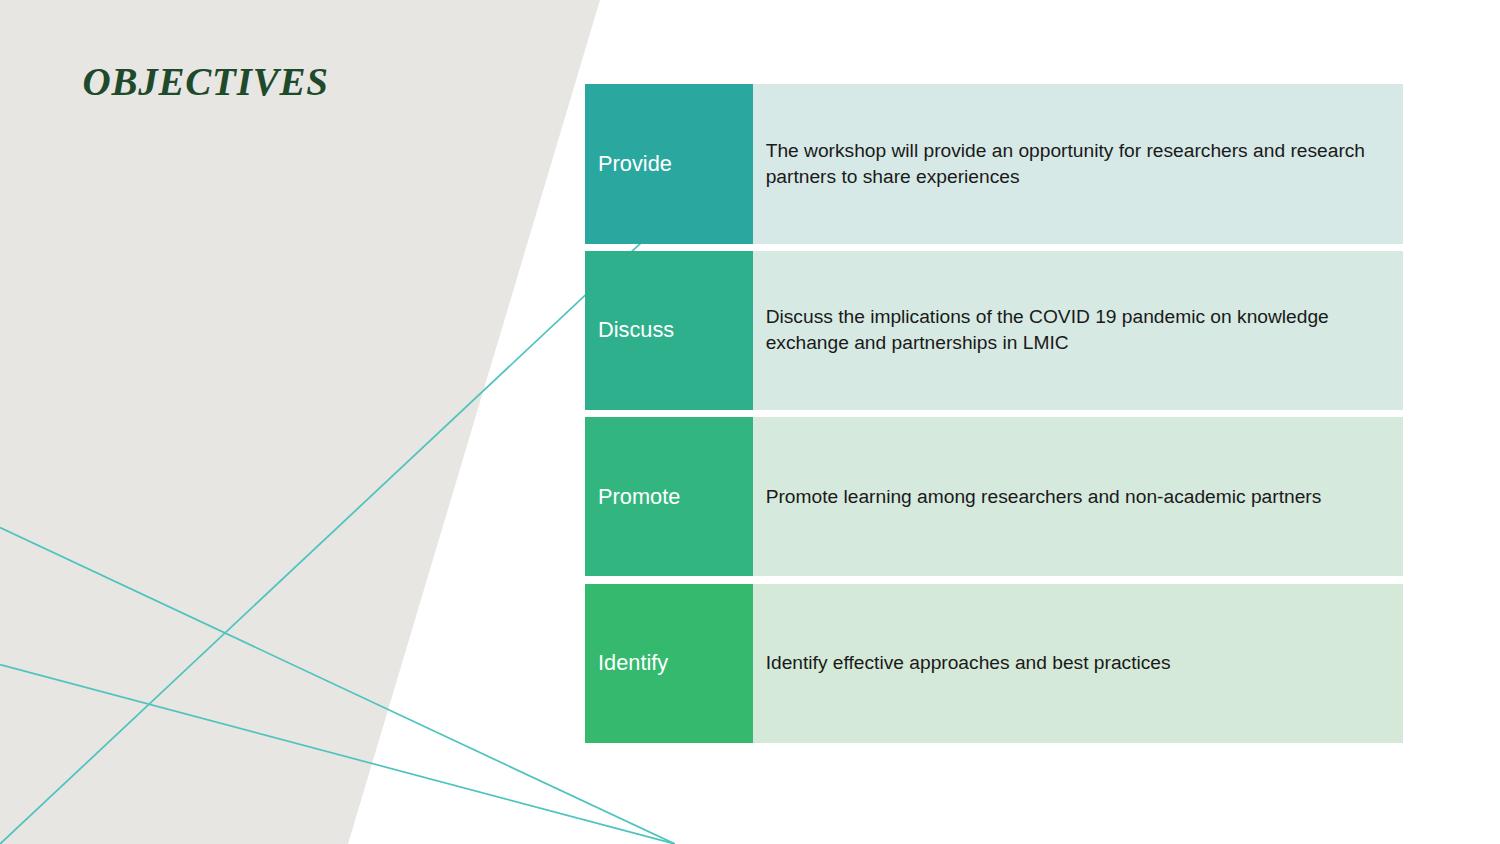OBJECTIVES
Provide
The workshop will provide an opportunity for researchers and research partners to share experiences
Discuss
Discuss the implications of the COVID 19 pandemic on knowledge exchange and partnerships in LMIC
Promote
Promote learning among researchers and non-academic partners
Identify
Identify effective approaches and best practices